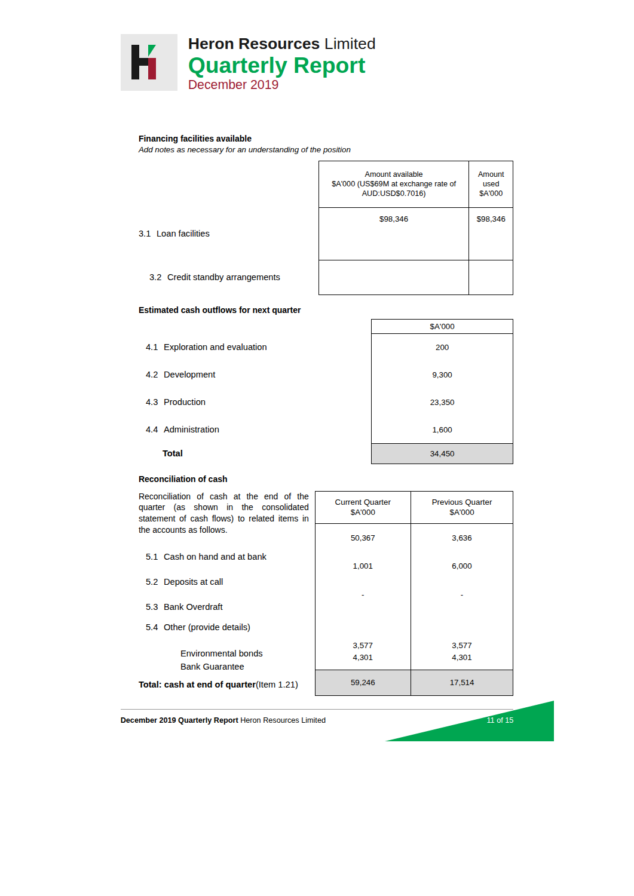Heron Resources Limited
Quarterly Report
December 2019
Financing facilities available
Add notes as necessary for an understanding of the position
3.1 Loan facilities
3.2 Credit standby arrangements
| Amount available $A'000 (US$69M at exchange rate of AUD:USD$0.7016) | Amount used $A'000 |
| --- | --- |
| $98,346 | $98,346 |
Estimated cash outflows for next quarter
4.1 Exploration and evaluation
4.2 Development
4.3 Production
4.4 Administration
Total
| $A'000 |
| --- |
| 200 |
| 9,300 |
| 23,350 |
| 1,600 |
| 34,450 |
Reconciliation of cash
Reconciliation of cash at the end of the quarter (as shown in the consolidated statement of cash flows) to related items in the accounts as follows.
5.1 Cash on hand and at bank
5.2 Deposits at call
5.3 Bank Overdraft
5.4 Other (provide details)
Environmental bonds
Bank Guarantee
Total: cash at end of quarter (Item 1.21)
| Current Quarter $A'000 | Previous Quarter $A'000 |
| --- | --- |
| 50,367 | 3,636 |
| 1,001 | 6,000 |
| - | - |
| 3,577 4,301 | 3,577 4,301 |
| 59,246 | 17,514 |
December 2019 Quarterly Report Heron Resources Limited
11 of 15